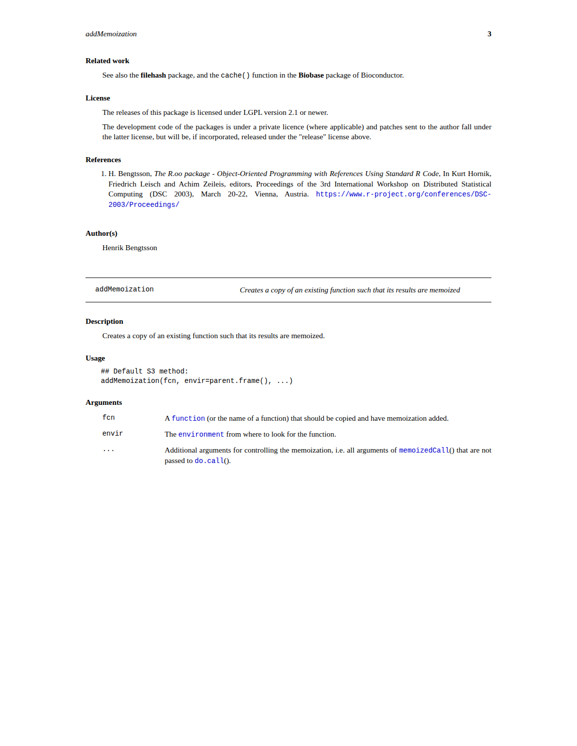addMemoization 3
Related work
See also the filehash package, and the cache() function in the Biobase package of Bioconductor.
License
The releases of this package is licensed under LGPL version 2.1 or newer.
The development code of the packages is under a private licence (where applicable) and patches sent to the author fall under the latter license, but will be, if incorporated, released under the "release" license above.
References
H. Bengtsson, The R.oo package - Object-Oriented Programming with References Using Standard R Code, In Kurt Hornik, Friedrich Leisch and Achim Zeileis, editors, Proceedings of the 3rd International Workshop on Distributed Statistical Computing (DSC 2003), March 20-22, Vienna, Austria. https://www.r-project.org/conferences/DSC-2003/Proceedings/
Author(s)
Henrik Bengtsson
addMemoization
Creates a copy of an existing function such that its results are memoized
Description
Creates a copy of an existing function such that its results are memoized.
Usage
## Default S3 method:
addMemoization(fcn, envir=parent.frame(), ...)
Arguments
| fcn | A function (or the name of a function) that should be copied and have memoization added. |
| envir | The environment from where to look for the function. |
| ... | Additional arguments for controlling the memoization, i.e. all arguments of memoizedCall () that are not passed to do.call (). |